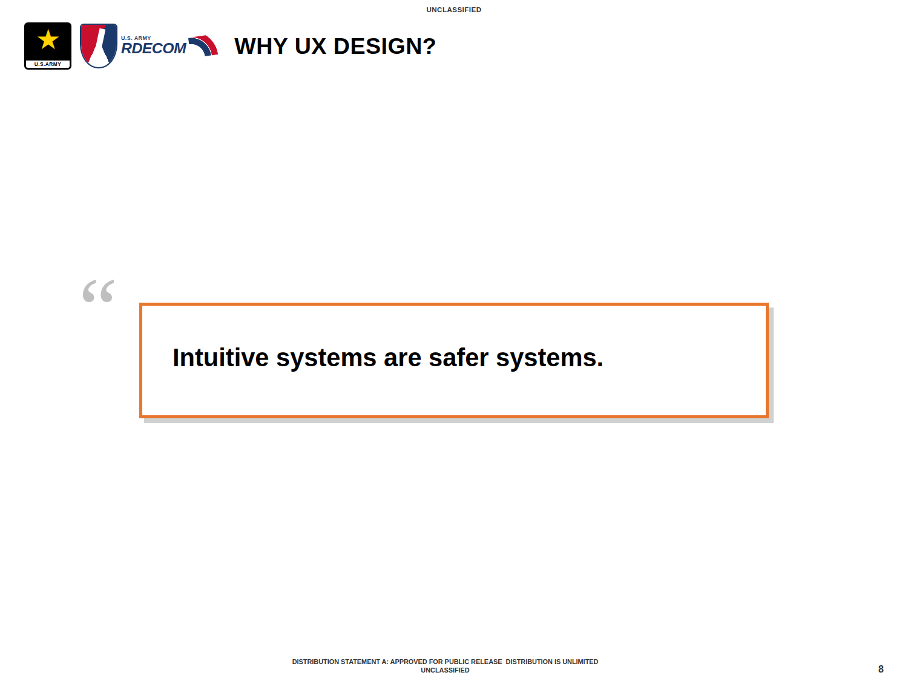UNCLASSIFIED
★ U.S.ARMY
U.S. ARMY RDECOM
WHY UX DESIGN?
“
Intuitive systems are safer systems.
DISTRIBUTION STATEMENT A: APPROVED FOR PUBLIC RELEASE DISTRIBUTION IS UNLIMITED
UNCLASSIFIED
8